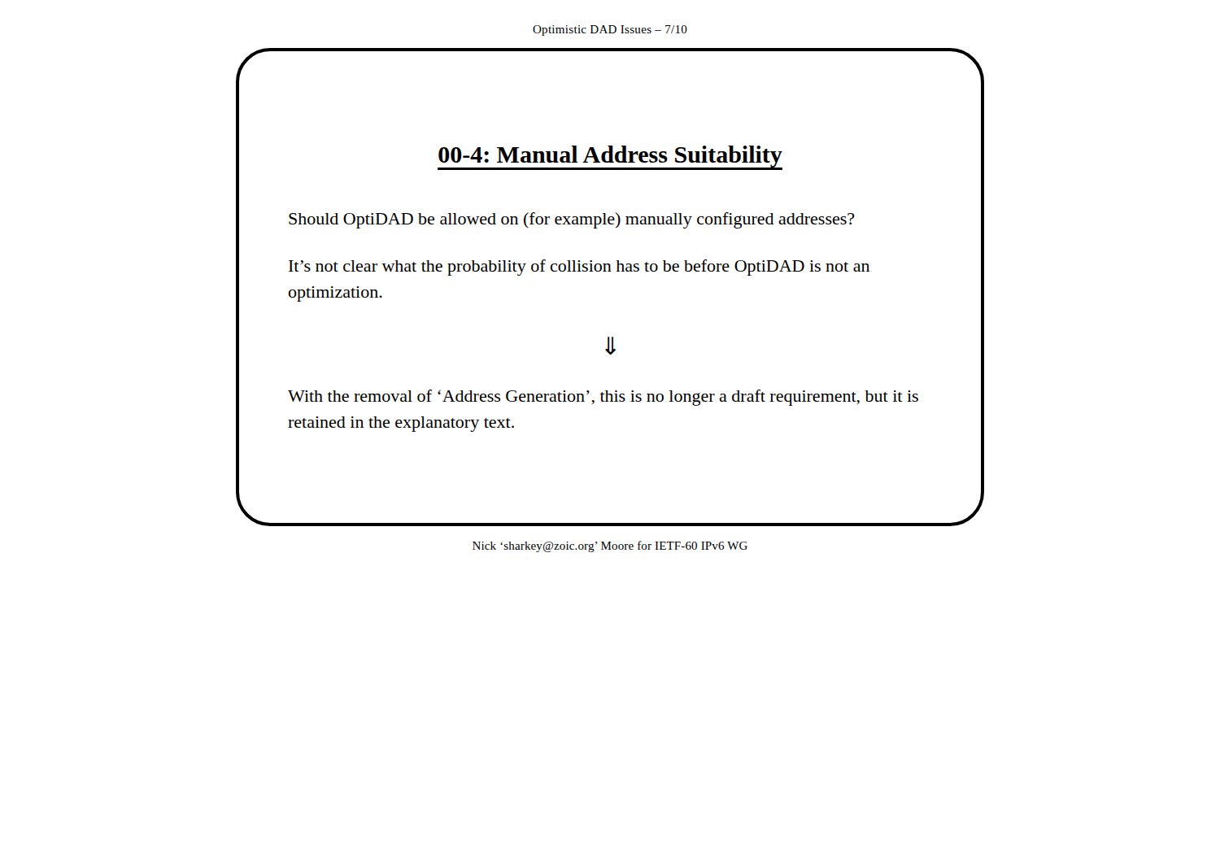Optimistic DAD Issues – 7/10
00-4: Manual Address Suitability
Should OptiDAD be allowed on (for example) manually configured addresses?
It’s not clear what the probability of collision has to be before OptiDAD is not an optimization.
⇓
With the removal of ‘Address Generation’, this is no longer a draft requirement, but it is retained in the explanatory text.
Nick ‘sharkey@zoic.org’ Moore for IETF-60 IPv6 WG